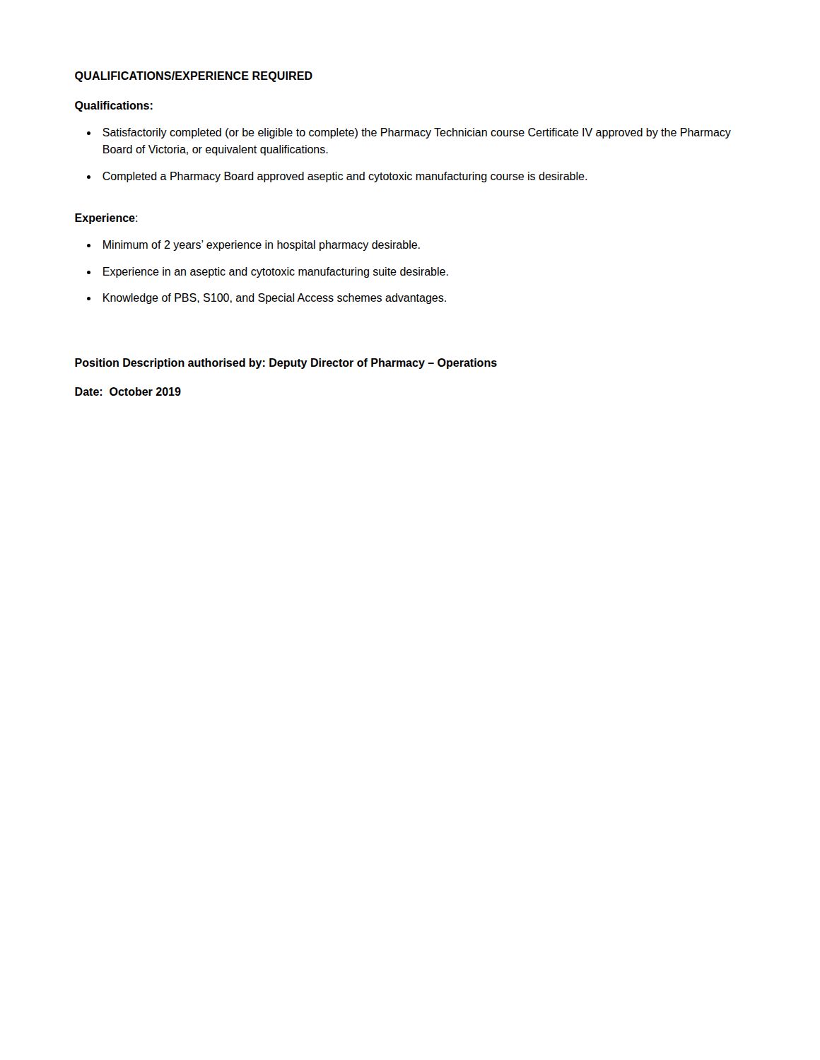QUALIFICATIONS/EXPERIENCE REQUIRED
Qualifications:
Satisfactorily completed (or be eligible to complete) the Pharmacy Technician course Certificate IV approved by the Pharmacy Board of Victoria, or equivalent qualifications.
Completed a Pharmacy Board approved aseptic and cytotoxic manufacturing course is desirable.
Experience:
Minimum of 2 years’ experience in hospital pharmacy desirable.
Experience in an aseptic and cytotoxic manufacturing suite desirable.
Knowledge of PBS, S100, and Special Access schemes advantages.
Position Description authorised by: Deputy Director of Pharmacy – Operations
Date: October 2019